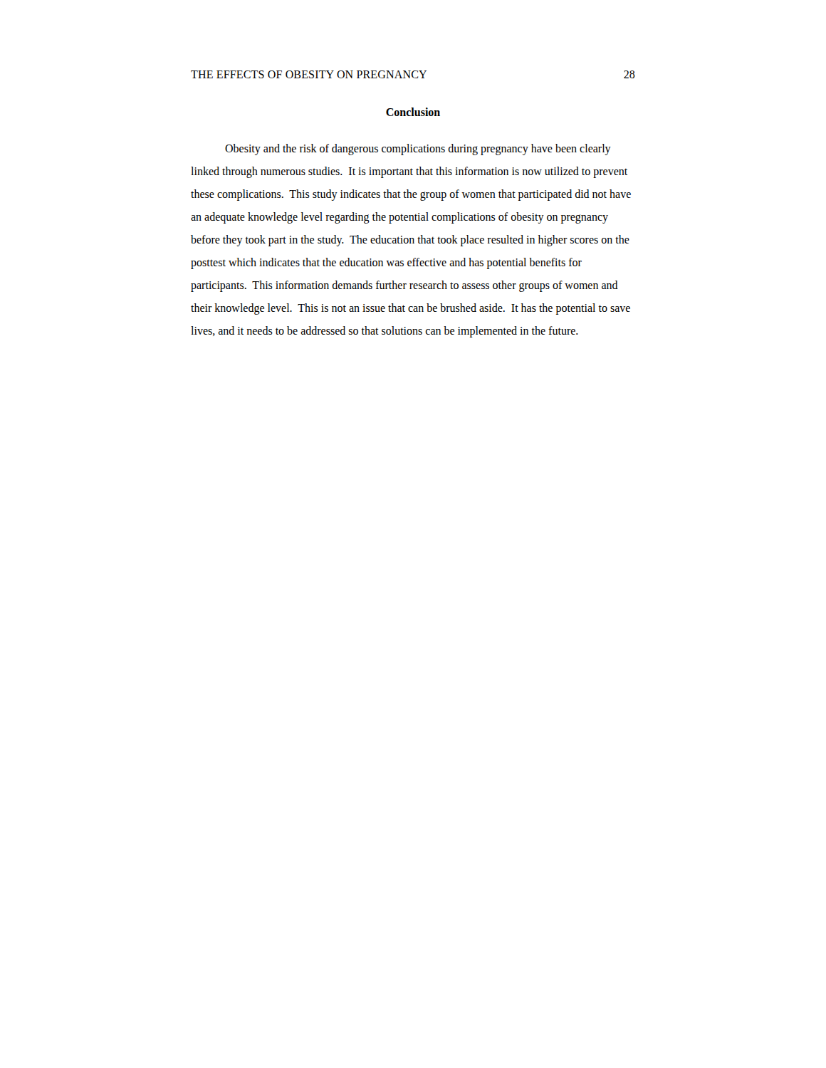The Effects of Obesity on Pregnancy 28
Conclusion
Obesity and the risk of dangerous complications during pregnancy have been clearly linked through numerous studies. It is important that this information is now utilized to prevent these complications. This study indicates that the group of women that participated did not have an adequate knowledge level regarding the potential complications of obesity on pregnancy before they took part in the study. The education that took place resulted in higher scores on the posttest which indicates that the education was effective and has potential benefits for participants. This information demands further research to assess other groups of women and their knowledge level. This is not an issue that can be brushed aside. It has the potential to save lives, and it needs to be addressed so that solutions can be implemented in the future.